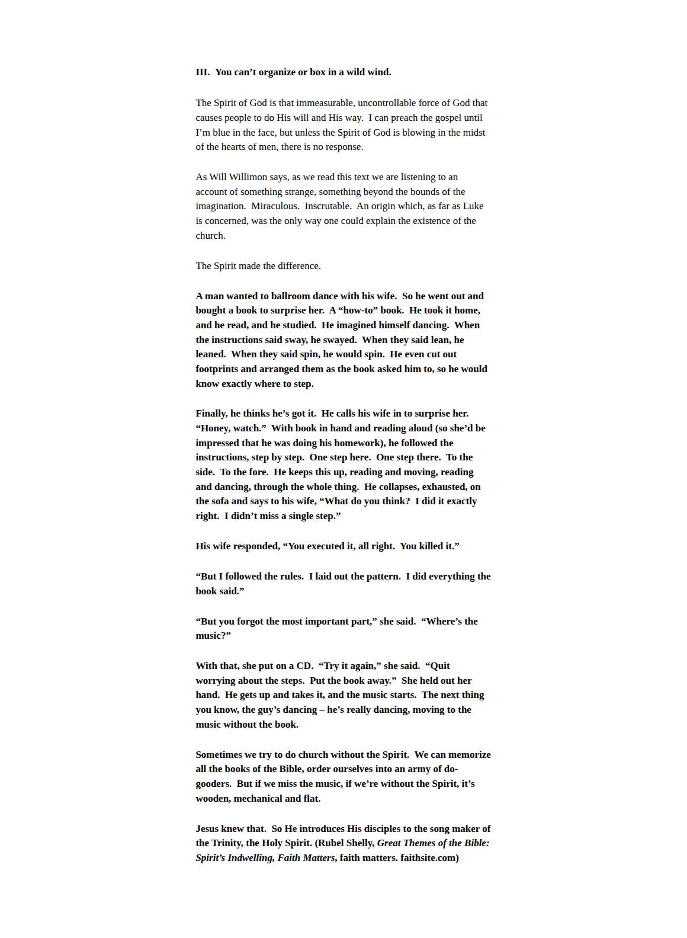III. You can’t organize or box in a wild wind.
The Spirit of God is that immeasurable, uncontrollable force of God that causes people to do His will and His way. I can preach the gospel until I’m blue in the face, but unless the Spirit of God is blowing in the midst of the hearts of men, there is no response.
As Will Willimon says, as we read this text we are listening to an account of something strange, something beyond the bounds of the imagination. Miraculous. Inscrutable. An origin which, as far as Luke is concerned, was the only way one could explain the existence of the church.
The Spirit made the difference.
A man wanted to ballroom dance with his wife. So he went out and bought a book to surprise her. A “how-to” book. He took it home, and he read, and he studied. He imagined himself dancing. When the instructions said sway, he swayed. When they said lean, he leaned. When they said spin, he would spin. He even cut out footprints and arranged them as the book asked him to, so he would know exactly where to step.
Finally, he thinks he’s got it. He calls his wife in to surprise her. “Honey, watch.” With book in hand and reading aloud (so she’d be impressed that he was doing his homework), he followed the instructions, step by step. One step here. One step there. To the side. To the fore. He keeps this up, reading and moving, reading and dancing, through the whole thing. He collapses, exhausted, on the sofa and says to his wife, “What do you think? I did it exactly right. I didn’t miss a single step.”
His wife responded, “You executed it, all right. You killed it.”
“But I followed the rules. I laid out the pattern. I did everything the book said.”
“But you forgot the most important part,” she said. “Where’s the music?”
With that, she put on a CD. “Try it again,” she said. “Quit worrying about the steps. Put the book away.” She held out her hand. He gets up and takes it, and the music starts. The next thing you know, the guy’s dancing – he’s really dancing, moving to the music without the book.
Sometimes we try to do church without the Spirit. We can memorize all the books of the Bible, order ourselves into an army of do-gooders. But if we miss the music, if we’re without the Spirit, it’s wooden, mechanical and flat.
Jesus knew that. So He introduces His disciples to the song maker of the Trinity, the Holy Spirit. (Rubel Shelly, Great Themes of the Bible: Spirit’s Indwelling, Faith Matters, faith matters. faithsite.com)